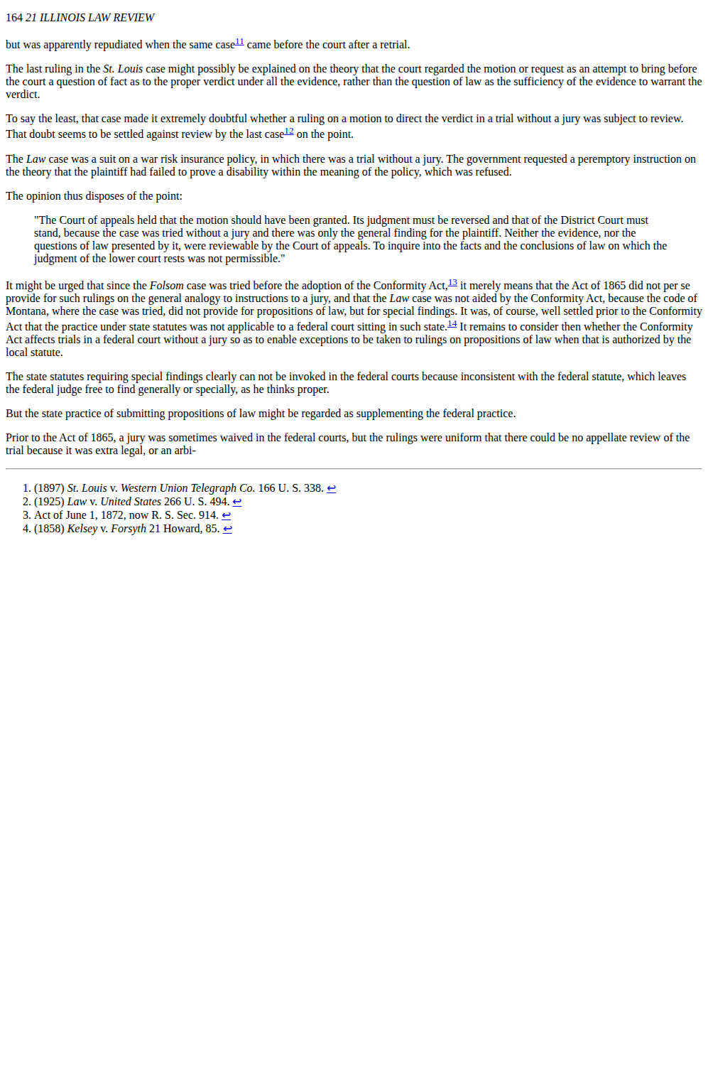164 21 ILLINOIS LAW REVIEW
but was apparently repudiated when the same case11 came before the court after a retrial.
The last ruling in the St. Louis case might possibly be explained on the theory that the court regarded the motion or request as an attempt to bring before the court a question of fact as to the proper verdict under all the evidence, rather than the question of law as the sufficiency of the evidence to warrant the verdict.
To say the least, that case made it extremely doubtful whether a ruling on a motion to direct the verdict in a trial without a jury was subject to review. That doubt seems to be settled against review by the last case12 on the point.
The Law case was a suit on a war risk insurance policy, in which there was a trial without a jury. The government requested a peremptory instruction on the theory that the plaintiff had failed to prove a disability within the meaning of the policy, which was refused.
The opinion thus disposes of the point:
"The Court of appeals held that the motion should have been granted. Its judgment must be reversed and that of the District Court must stand, because the case was tried without a jury and there was only the general finding for the plaintiff. Neither the evidence, nor the questions of law presented by it, were reviewable by the Court of appeals. To inquire into the facts and the conclusions of law on which the judgment of the lower court rests was not permissible."
It might be urged that since the Folsom case was tried before the adoption of the Conformity Act,13 it merely means that the Act of 1865 did not per se provide for such rulings on the general analogy to instructions to a jury, and that the Law case was not aided by the Conformity Act, because the code of Montana, where the case was tried, did not provide for propositions of law, but for special findings. It was, of course, well settled prior to the Conformity Act that the practice under state statutes was not applicable to a federal court sitting in such state.14 It remains to consider then whether the Conformity Act affects trials in a federal court without a jury so as to enable exceptions to be taken to rulings on propositions of law when that is authorized by the local statute.
The state statutes requiring special findings clearly can not be invoked in the federal courts because inconsistent with the federal statute, which leaves the federal judge free to find generally or specially, as he thinks proper.
But the state practice of submitting propositions of law might be regarded as supplementing the federal practice.
Prior to the Act of 1865, a jury was sometimes waived in the federal courts, but the rulings were uniform that there could be no appellate review of the trial because it was extra legal, or an arbi-
(1897) St. Louis v. Western Union Telegraph Co. 166 U. S. 338. ↩
(1925) Law v. United States 266 U. S. 494. ↩
Act of June 1, 1872, now R. S. Sec. 914. ↩
(1858) Kelsey v. Forsyth 21 Howard, 85. ↩